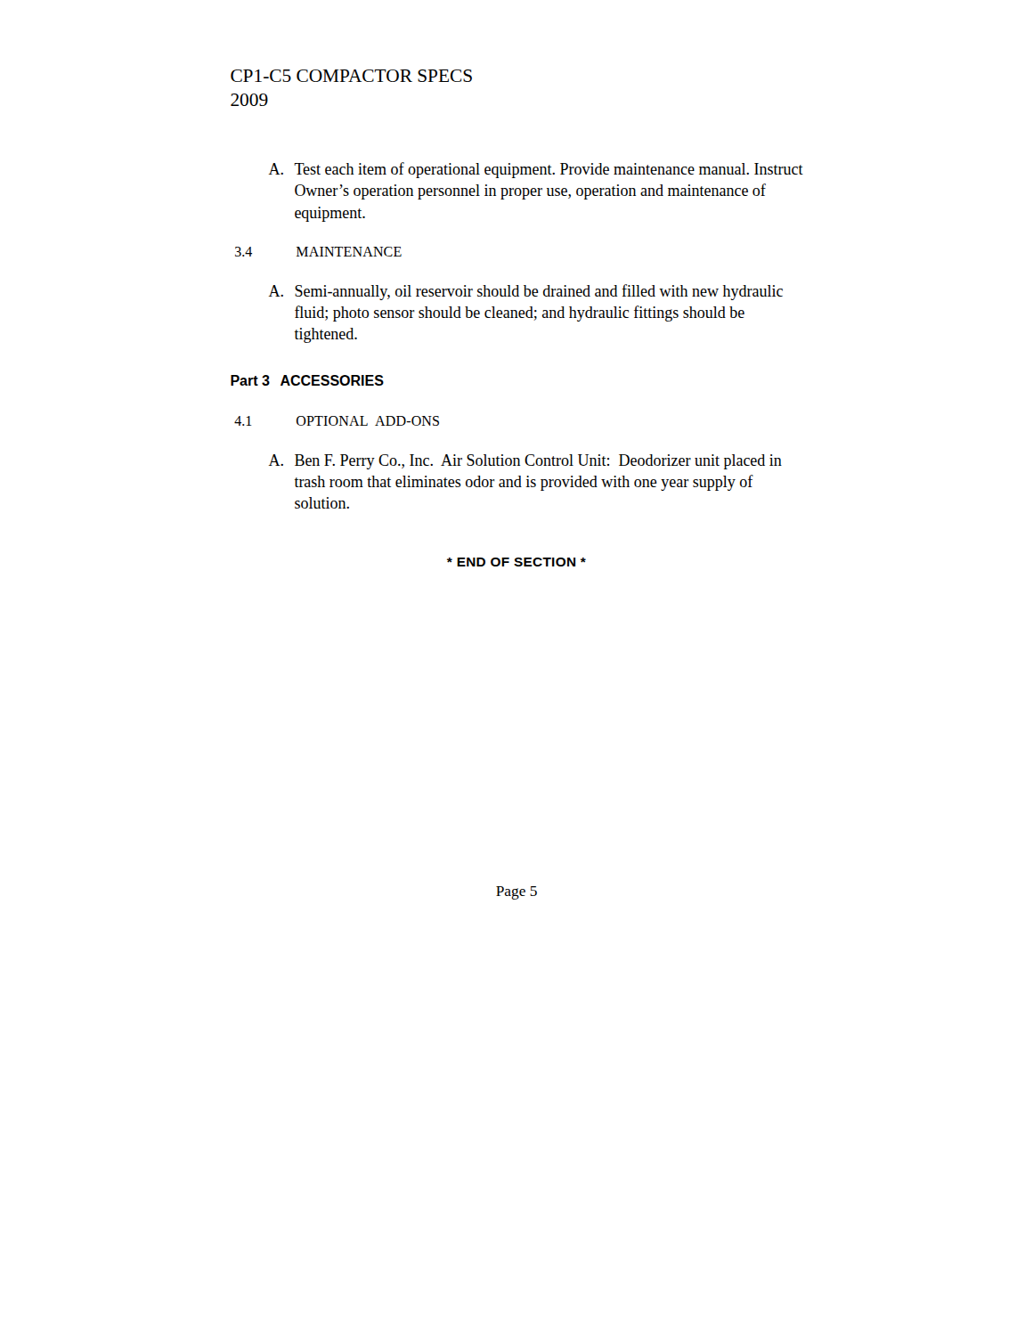CP1-C5 COMPACTOR SPECS 2009
A. Test each item of operational equipment. Provide maintenance manual. Instruct Owner’s operation personnel in proper use, operation and maintenance of equipment.
3.4 MAINTENANCE
A. Semi-annually, oil reservoir should be drained and filled with new hydraulic fluid; photo sensor should be cleaned; and hydraulic fittings should be tightened.
Part 3 ACCESSORIES
4.1 OPTIONAL ADD-ONS
A. Ben F. Perry Co., Inc. Air Solution Control Unit: Deodorizer unit placed in trash room that eliminates odor and is provided with one year supply of solution.
* END OF SECTION *
Page 5